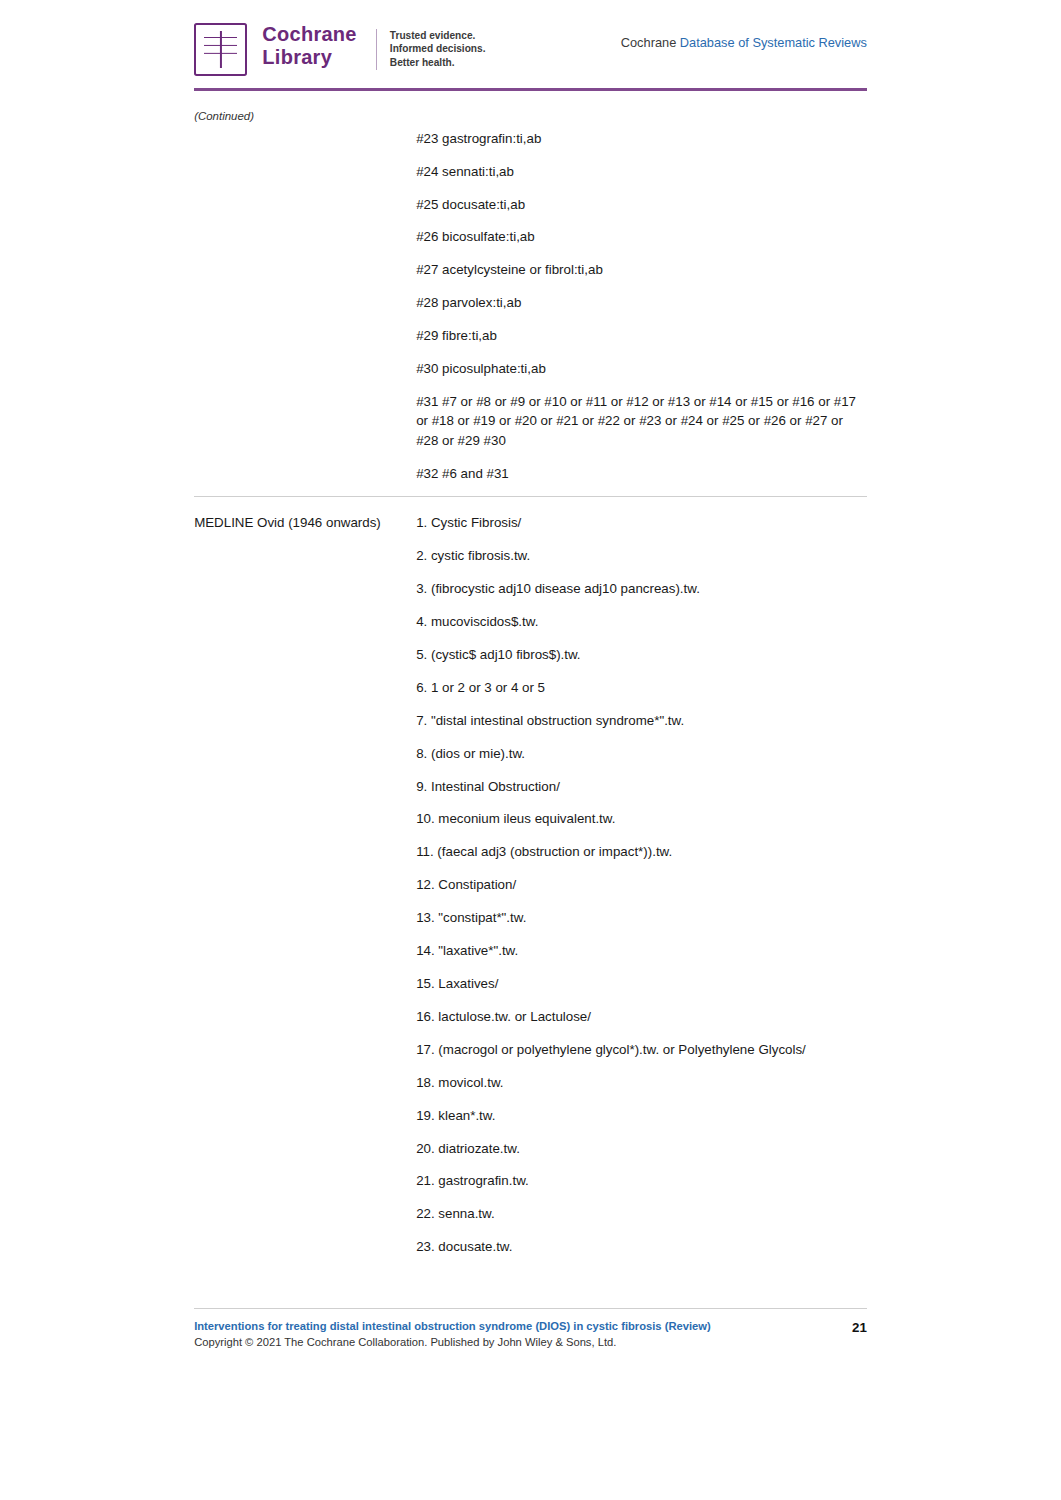Cochrane
Library
Trusted evidence.
Informed decisions.
Better health.
Cochrane Database of Systematic Reviews
(Continued)
| | #23 gastrografin:ti,ab #24 sennati:ti,ab #25 docusate:ti,ab #26 bicosulfate:ti,ab #27 acetylcysteine or fibrol:ti,ab #28 parvolex:ti,ab #29 fibre:ti,ab #30 picosulphate:ti,ab #31 #7 or #8 or #9 or #10 or #11 or #12 or #13 or #14 or #15 or #16 or #17 or #18 or #19 or #20 or #21 or #22 or #23 or #24 or #25 or #26 or #27 or #28 or #29 #30 #32 #6 and #31 |
| MEDLINE Ovid (1946 onwards) | 1. Cystic Fibrosis/ 2. cystic fibrosis.tw. 3. (fibrocystic adj10 disease adj10 pancreas).tw. 4. mucoviscidos$.tw. 5. (cystic$ adj10 fibros$).tw. 6. 1 or 2 or 3 or 4 or 5 7. "distal intestinal obstruction syndrome*".tw. 8. (dios or mie).tw. 9. Intestinal Obstruction/ 10. meconium ileus equivalent.tw. 11. (faecal adj3 (obstruction or impact*)).tw. 12. Constipation/ 13. "constipat*".tw. 14. "laxative*".tw. 15. Laxatives/ 16. lactulose.tw. or Lactulose/ 17. (macrogol or polyethylene glycol*).tw. or Polyethylene Glycols/ 18. movicol.tw. 19. klean*.tw. 20. diatriozate.tw. 21. gastrografin.tw. 22. senna.tw. 23. docusate.tw. |
Interventions for treating distal intestinal obstruction syndrome (DIOS) in cystic fibrosis (Review)
Copyright © 2021 The Cochrane Collaboration. Published by John Wiley & Sons, Ltd.
21